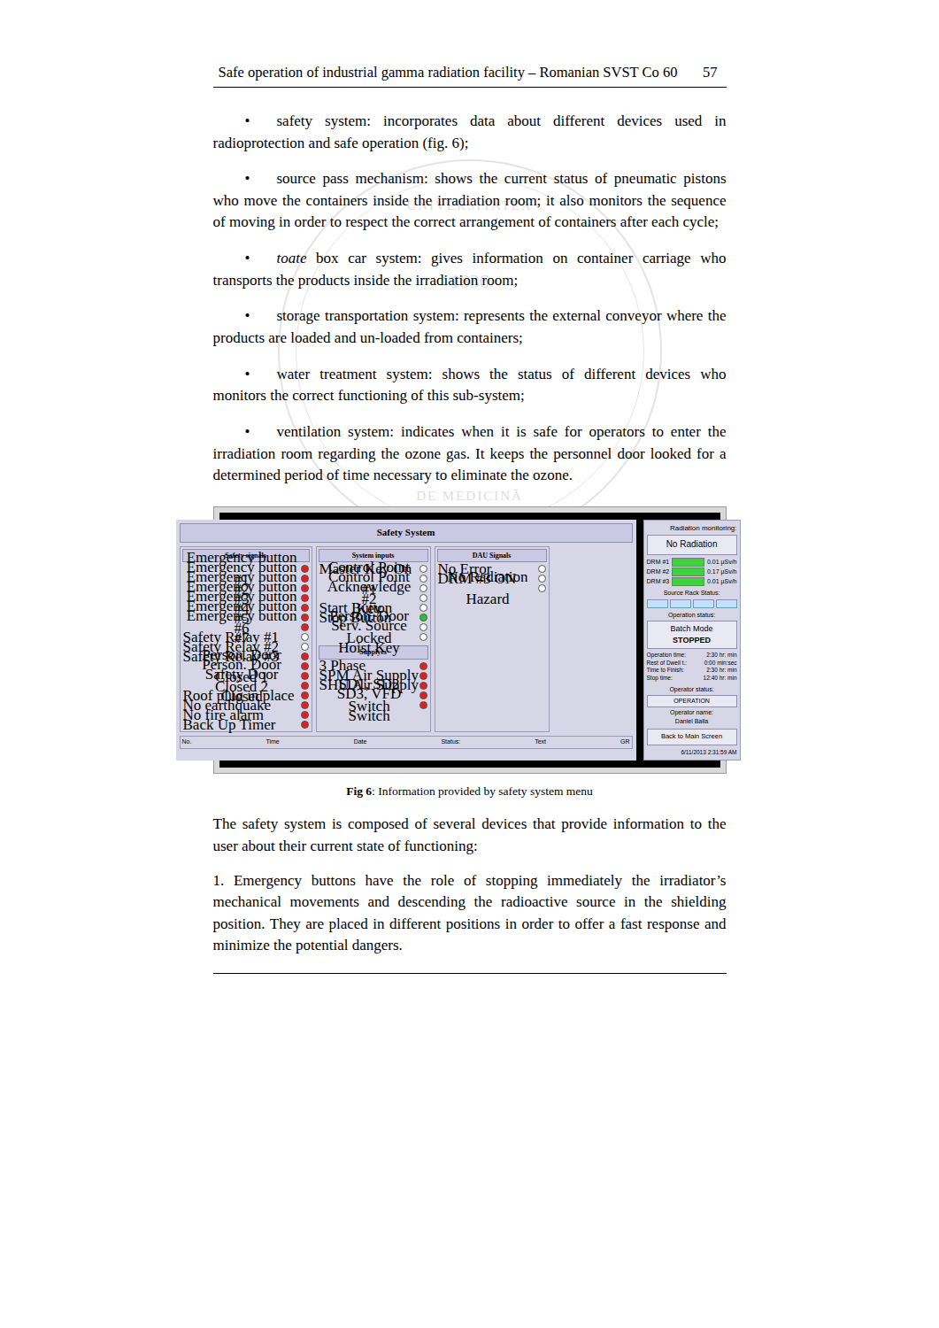UNIVERSITATEA
1836
DE MEDICINĂ
Safe operation of industrial gamma radiation facility – Romanian SVST Co 60
57
• safety system: incorporates data about different devices used in radioprotection and safe operation (fig. 6);
• source pass mechanism: shows the current status of pneumatic pistons who move the containers inside the irradiation room; it also monitors the sequence of moving in order to respect the correct arrangement of containers after each cycle;
• toate box car system: gives information on container carriage who transports the products inside the irradiation room;
• storage transportation system: represents the external conveyor where the products are loaded and un-loaded from containers;
• water treatment system: shows the status of different devices who monitors the correct functioning of this sub-system;
• ventilation system: indicates when it is safe for operators to enter the irradiation room regarding the ozone gas. It keeps the personnel door looked for a determined period of time necessary to eliminate the ozone.
Safety System
Safety signals
Emergency button #1
Emergency button #2
Emergency button #3
Emergency button #4
Emergency button #5
Emergency button #6
Emergency button #7
Safety Relay #1
Safety Relay #2
Safety Relay #3
Person. Door Closed 1
Person. Door Closed 2
Safety Door Closed
Roof plug in place
No earthquake
No fire alarm
Back Up Timer
System inputs
Master Key On
Control Point #1
Control Point #2
Acknowledge Key
Start Button
Stop Button
Person. Door Locked
Serv. Source Hoist Key
Supplyes
3 Phase
SPM Air Supply
SHU Air Supply
SD1, SD2 Switch
SD3, VFD Switch
DAU Signals
No Error
DRM #3 ON
No Radiation Hazard
No. Time Date Status: Text GR
Radiation monitoring:
No Radiation
DRM #1 0.01 µSv/h
DRM #2 0.17 µSv/h
DRM #3 0.01 µSv/h
Source Rack Status:
Operation status:
Batch Mode
STOPPED
Operation time: 2:30 hr: min
Rest of Dwell t.: 0:00 min:sec
Time to Finish: 2:30 hr: min
Stop time: 12:40 hr: min
Operator status:
OPERATION
Operator name:
Daniel Balla
Back to Main Screen
6/11/2013 2:31:59 AM
TOUCH
Fig 6: Information provided by safety system menu
The safety system is composed of several devices that provide information to the user about their current state of functioning:
1. Emergency buttons have the role of stopping immediately the irradiator’s mechanical movements and descending the radioactive source in the shielding position. They are placed in different positions in order to offer a fast response and minimize the potential dangers.